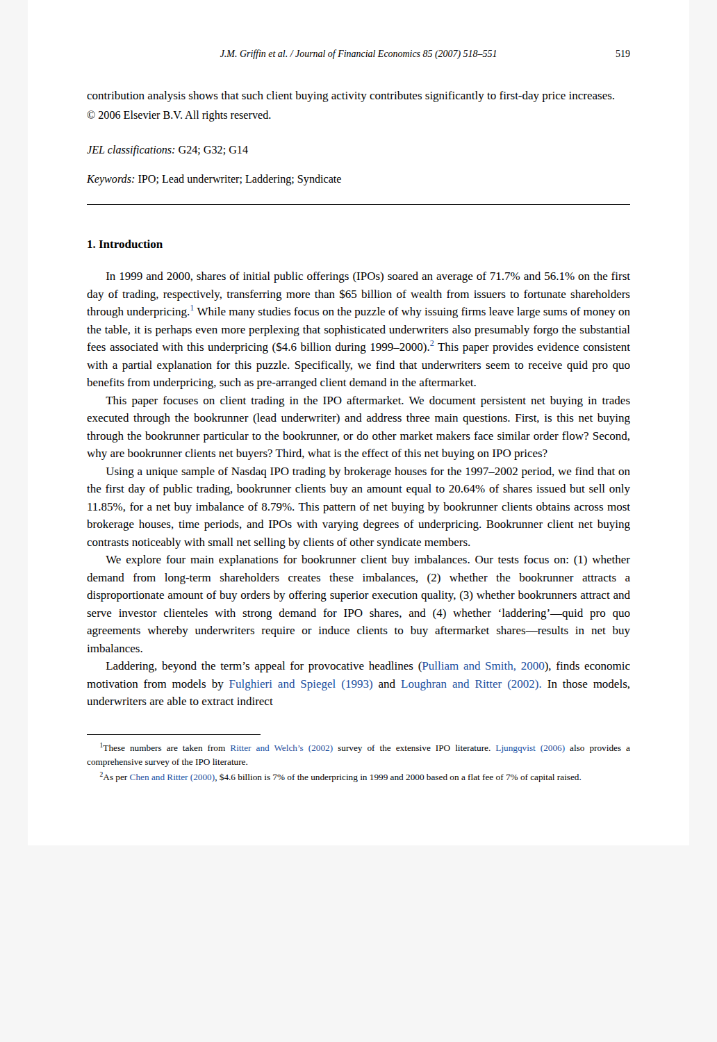J.M. Griffin et al. / Journal of Financial Economics 85 (2007) 518–551 519
contribution analysis shows that such client buying activity contributes significantly to first-day price increases.
© 2006 Elsevier B.V. All rights reserved.
JEL classifications: G24; G32; G14
Keywords: IPO; Lead underwriter; Laddering; Syndicate
1. Introduction
In 1999 and 2000, shares of initial public offerings (IPOs) soared an average of 71.7% and 56.1% on the first day of trading, respectively, transferring more than $65 billion of wealth from issuers to fortunate shareholders through underpricing.1 While many studies focus on the puzzle of why issuing firms leave large sums of money on the table, it is perhaps even more perplexing that sophisticated underwriters also presumably forgo the substantial fees associated with this underpricing ($4.6 billion during 1999–2000).2 This paper provides evidence consistent with a partial explanation for this puzzle. Specifically, we find that underwriters seem to receive quid pro quo benefits from underpricing, such as pre-arranged client demand in the aftermarket.
This paper focuses on client trading in the IPO aftermarket. We document persistent net buying in trades executed through the bookrunner (lead underwriter) and address three main questions. First, is this net buying through the bookrunner particular to the bookrunner, or do other market makers face similar order flow? Second, why are bookrunner clients net buyers? Third, what is the effect of this net buying on IPO prices?
Using a unique sample of Nasdaq IPO trading by brokerage houses for the 1997–2002 period, we find that on the first day of public trading, bookrunner clients buy an amount equal to 20.64% of shares issued but sell only 11.85%, for a net buy imbalance of 8.79%. This pattern of net buying by bookrunner clients obtains across most brokerage houses, time periods, and IPOs with varying degrees of underpricing. Bookrunner client net buying contrasts noticeably with small net selling by clients of other syndicate members.
We explore four main explanations for bookrunner client buy imbalances. Our tests focus on: (1) whether demand from long-term shareholders creates these imbalances, (2) whether the bookrunner attracts a disproportionate amount of buy orders by offering superior execution quality, (3) whether bookrunners attract and serve investor clienteles with strong demand for IPO shares, and (4) whether ‘laddering’—quid pro quo agreements whereby underwriters require or induce clients to buy aftermarket shares—results in net buy imbalances.
Laddering, beyond the term’s appeal for provocative headlines (Pulliam and Smith, 2000), finds economic motivation from models by Fulghieri and Spiegel (1993) and Loughran and Ritter (2002). In those models, underwriters are able to extract indirect
1These numbers are taken from Ritter and Welch’s (2002) survey of the extensive IPO literature. Ljungqvist (2006) also provides a comprehensive survey of the IPO literature.
2As per Chen and Ritter (2000), $4.6 billion is 7% of the underpricing in 1999 and 2000 based on a flat fee of 7% of capital raised.